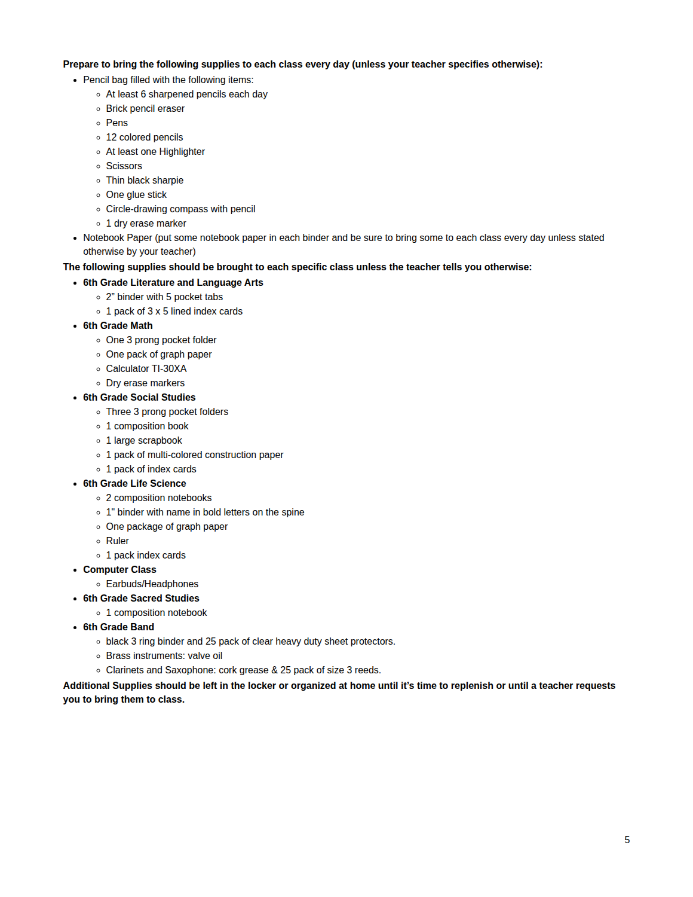Prepare to bring the following supplies to each class every day (unless your teacher specifies otherwise):
Pencil bag filled with the following items:
At least 6 sharpened pencils each day
Brick pencil eraser
Pens
12 colored pencils
At least one Highlighter
Scissors
Thin black sharpie
One glue stick
Circle-drawing compass with pencil
1 dry erase marker
Notebook Paper (put some notebook paper in each binder and be sure to bring some to each class every day unless stated otherwise by your teacher)
The following supplies should be brought to each specific class unless the teacher tells you otherwise:
6th Grade Literature and Language Arts
2” binder with 5 pocket tabs
1 pack of 3 x 5 lined index cards
6th Grade Math
One 3 prong pocket folder
One pack of graph paper
Calculator TI-30XA
Dry erase markers
6th Grade Social Studies
Three 3 prong pocket folders
1 composition book
1 large scrapbook
1 pack of multi-colored construction paper
1 pack of index cards
6th Grade Life Science
2 composition notebooks
1" binder with name in bold letters on the spine
One package of graph paper
Ruler
1 pack index cards
Computer Class
Earbuds/Headphones
6th Grade Sacred Studies
1 composition notebook
6th Grade Band
black 3 ring binder and 25 pack of clear heavy duty sheet protectors.
Brass instruments: valve oil
Clarinets and Saxophone: cork grease & 25 pack of size 3 reeds.
Additional Supplies should be left in the locker or organized at home until it’s time to replenish or until a teacher requests you to bring them to class.
5